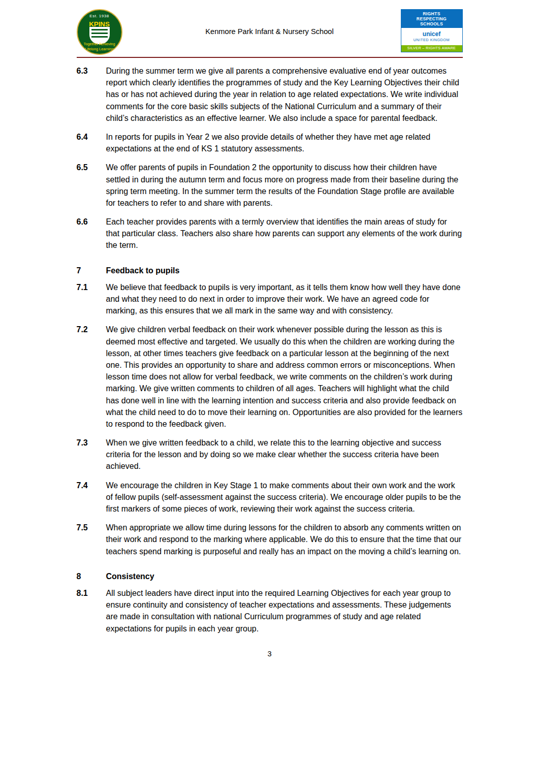Est. 1938
KPINS
Together Achieving Lifelong Learning
RIGHTS
RESPECTING
SCHOOLS
unicefUNITED KINGDOM
SILVER – RIGHTS AWARE
Kenmore Park Infant & Nursery School
6.3
During the summer term we give all parents a comprehensive evaluative end of year outcomes report which clearly identifies the programmes of study and the Key Learning Objectives their child has or has not achieved during the year in relation to age related expectations. We write individual comments for the core basic skills subjects of the National Curriculum and a summary of their child’s characteristics as an effective learner. We also include a space for parental feedback.
6.4
In reports for pupils in Year 2 we also provide details of whether they have met age related expectations at the end of KS 1 statutory assessments.
6.5
We offer parents of pupils in Foundation 2 the opportunity to discuss how their children have settled in during the autumn term and focus more on progress made from their baseline during the spring term meeting. In the summer term the results of the Foundation Stage profile are available for teachers to refer to and share with parents.
6.6
Each teacher provides parents with a termly overview that identifies the main areas of study for that particular class. Teachers also share how parents can support any elements of the work during the term.
7 Feedback to pupils
7.1
We believe that feedback to pupils is very important, as it tells them know how well they have done and what they need to do next in order to improve their work. We have an agreed code for marking, as this ensures that we all mark in the same way and with consistency.
7.2
We give children verbal feedback on their work whenever possible during the lesson as this is deemed most effective and targeted. We usually do this when the children are working during the lesson, at other times teachers give feedback on a particular lesson at the beginning of the next one. This provides an opportunity to share and address common errors or misconceptions. When lesson time does not allow for verbal feedback, we write comments on the children’s work during marking. We give written comments to children of all ages. Teachers will highlight what the child has done well in line with the learning intention and success criteria and also provide feedback on what the child need to do to move their learning on. Opportunities are also provided for the learners to respond to the feedback given.
7.3
When we give written feedback to a child, we relate this to the learning objective and success criteria for the lesson and by doing so we make clear whether the success criteria have been achieved.
7.4
We encourage the children in Key Stage 1 to make comments about their own work and the work of fellow pupils (self-assessment against the success criteria). We encourage older pupils to be the first markers of some pieces of work, reviewing their work against the success criteria.
7.5
When appropriate we allow time during lessons for the children to absorb any comments written on their work and respond to the marking where applicable. We do this to ensure that the time that our teachers spend marking is purposeful and really has an impact on the moving a child’s learning on.
8 Consistency
8.1
All subject leaders have direct input into the required Learning Objectives for each year group to ensure continuity and consistency of teacher expectations and assessments. These judgements are made in consultation with national Curriculum programmes of study and age related expectations for pupils in each year group.
3